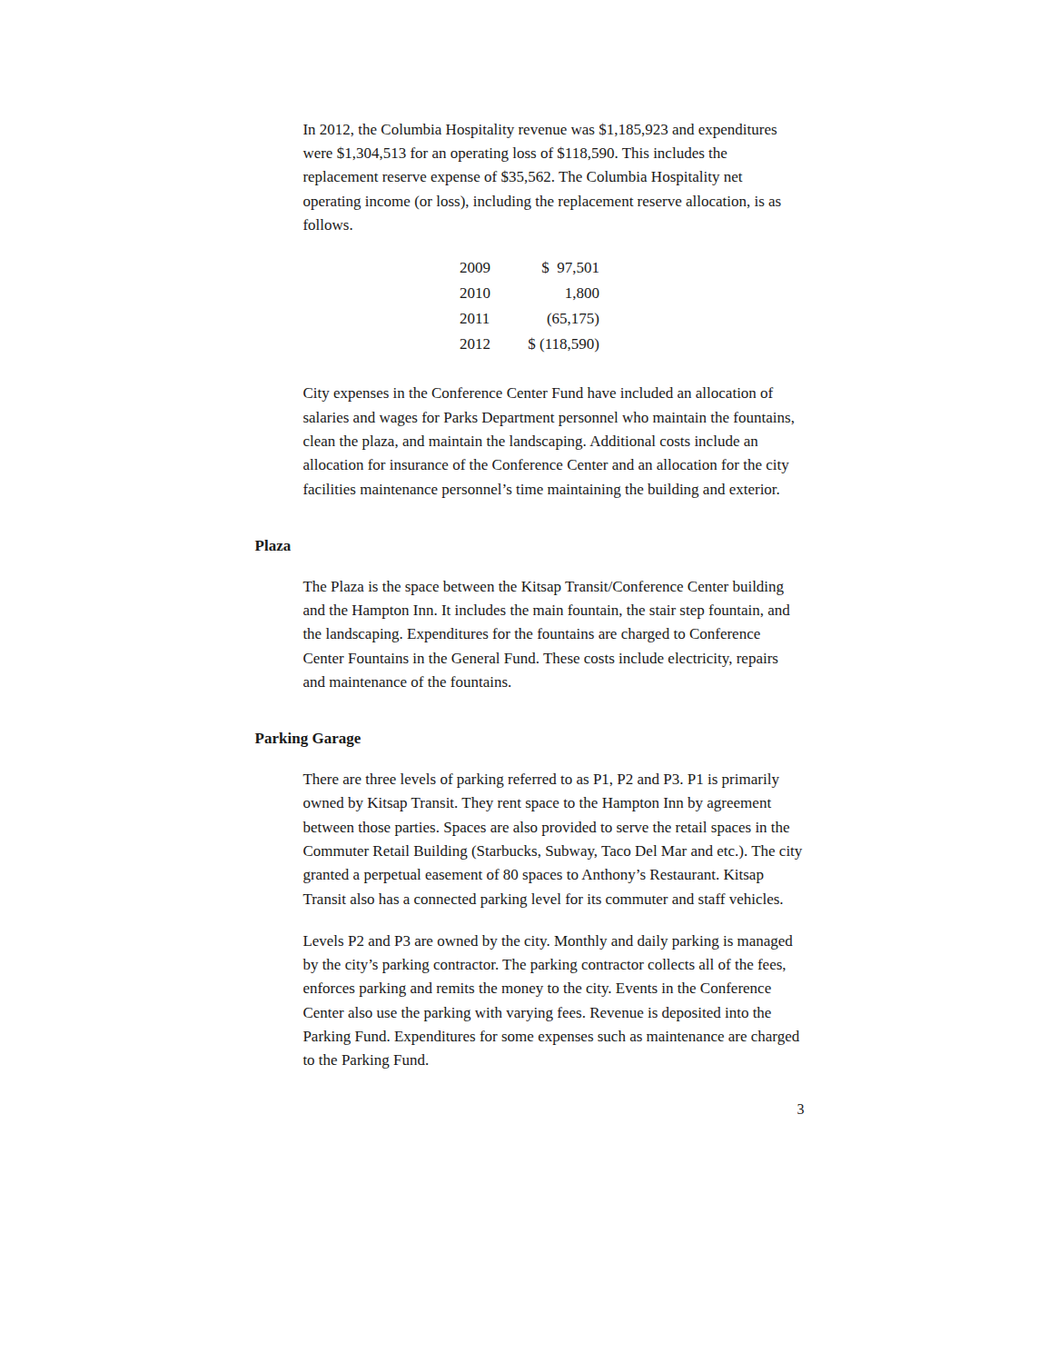In 2012, the Columbia Hospitality revenue was $1,185,923 and expenditures were $1,304,513 for an operating loss of $118,590. This includes the replacement reserve expense of $35,562. The Columbia Hospitality net operating income (or loss), including the replacement reserve allocation, is as follows.
| 2009 | $ 97,501 |
| 2010 | 1,800 |
| 2011 | (65,175) |
| 2012 | $ (118,590) |
City expenses in the Conference Center Fund have included an allocation of salaries and wages for Parks Department personnel who maintain the fountains, clean the plaza, and maintain the landscaping. Additional costs include an allocation for insurance of the Conference Center and an allocation for the city facilities maintenance personnel’s time maintaining the building and exterior.
Plaza
The Plaza is the space between the Kitsap Transit/Conference Center building and the Hampton Inn. It includes the main fountain, the stair step fountain, and the landscaping. Expenditures for the fountains are charged to Conference Center Fountains in the General Fund. These costs include electricity, repairs and maintenance of the fountains.
Parking Garage
There are three levels of parking referred to as P1, P2 and P3. P1 is primarily owned by Kitsap Transit. They rent space to the Hampton Inn by agreement between those parties. Spaces are also provided to serve the retail spaces in the Commuter Retail Building (Starbucks, Subway, Taco Del Mar and etc.). The city granted a perpetual easement of 80 spaces to Anthony’s Restaurant. Kitsap Transit also has a connected parking level for its commuter and staff vehicles.
Levels P2 and P3 are owned by the city. Monthly and daily parking is managed by the city’s parking contractor. The parking contractor collects all of the fees, enforces parking and remits the money to the city. Events in the Conference Center also use the parking with varying fees. Revenue is deposited into the Parking Fund. Expenditures for some expenses such as maintenance are charged to the Parking Fund.
3